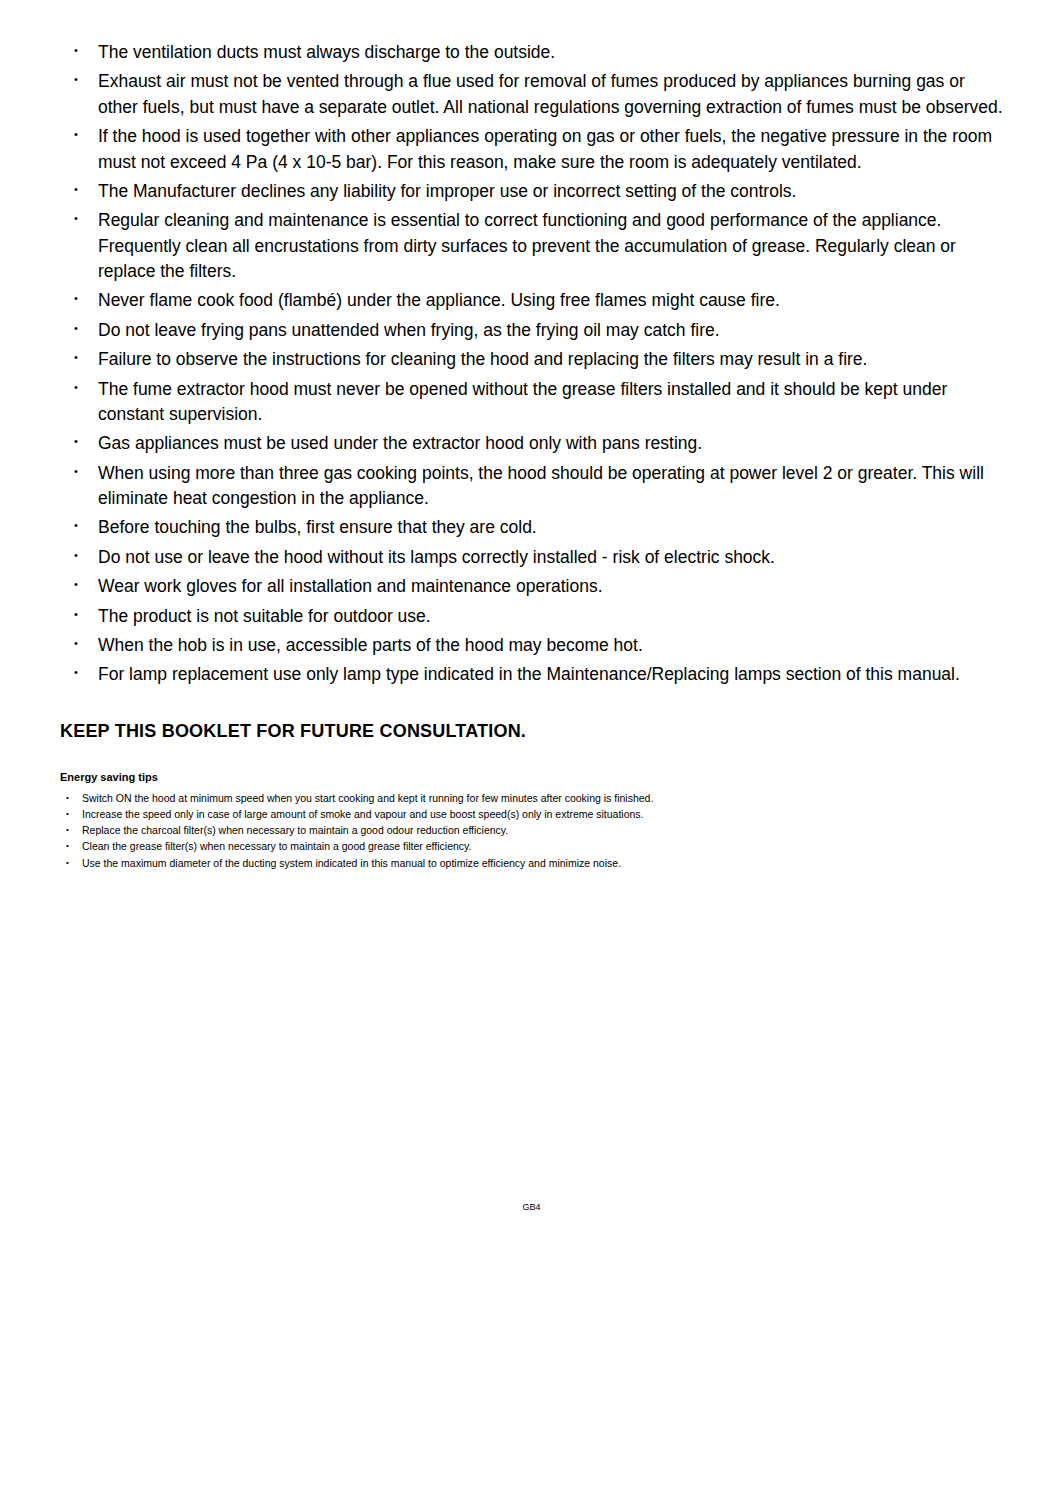The ventilation ducts must always discharge to the outside.
Exhaust air must not be vented through a flue used for removal of fumes produced by appliances burning gas or other fuels, but must have a separate outlet. All national regulations governing extraction of fumes must be observed.
If the hood is used together with other appliances operating on gas or other fuels, the negative pressure in the room must not exceed 4 Pa (4 x 10-5 bar). For this reason, make sure the room is adequately ventilated.
The Manufacturer declines any liability for improper use or incorrect setting of the controls.
Regular cleaning and maintenance is essential to correct functioning and good performance of the appliance. Frequently clean all encrustations from dirty surfaces to prevent the accumulation of grease. Regularly clean or replace the filters.
Never flame cook food (flambé) under the appliance. Using free flames might cause fire.
Do not leave frying pans unattended when frying, as the frying oil may catch fire.
Failure to observe the instructions for cleaning the hood and replacing the filters may result in a fire.
The fume extractor hood must never be opened without the grease filters installed and it should be kept under constant supervision.
Gas appliances must be used under the extractor hood only with pans resting.
When using more than three gas cooking points, the hood should be operating at power level 2 or greater. This will eliminate heat congestion in the appliance.
Before touching the bulbs, first ensure that they are cold.
Do not use or leave the hood without its lamps correctly installed - risk of electric shock.
Wear work gloves for all installation and maintenance operations.
The product is not suitable for outdoor use.
When the hob is in use, accessible parts of the hood may become hot.
For lamp replacement use only lamp type indicated in the Maintenance/Replacing lamps section of this manual.
KEEP THIS BOOKLET FOR FUTURE CONSULTATION.
Energy saving tips
Switch ON the hood at minimum speed when you start cooking and kept it running for few minutes after cooking is finished.
Increase the speed only in case of large amount of smoke and vapour and use boost speed(s) only in extreme situations.
Replace the charcoal filter(s) when necessary to maintain a good odour reduction efficiency.
Clean the grease filter(s) when necessary to maintain a good grease filter efficiency.
Use the maximum diameter of the ducting system indicated in this manual to optimize efficiency and minimize noise.
GB4